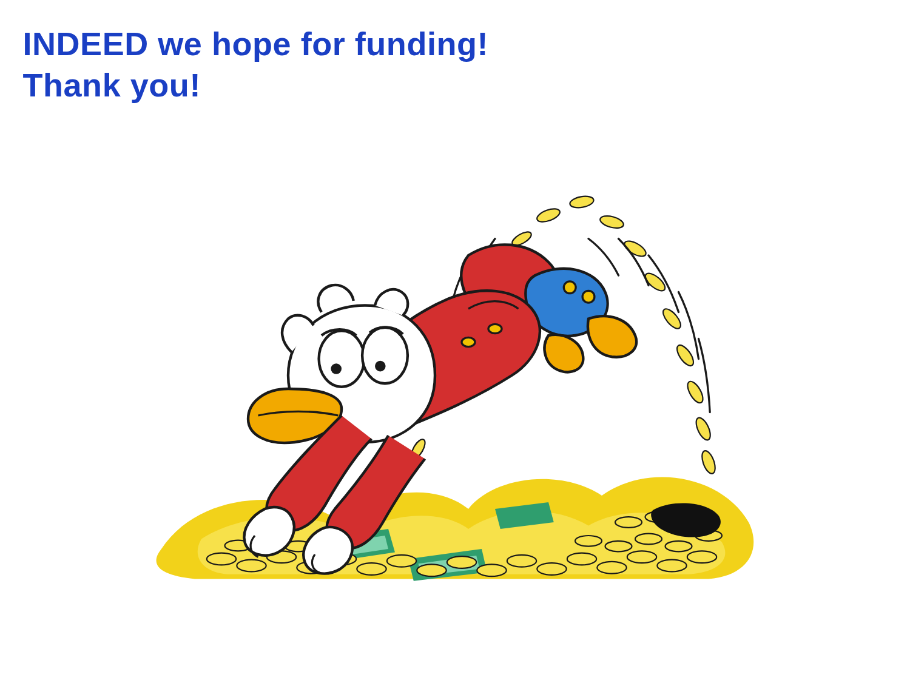INDEED we hope for funding!
Thank you!